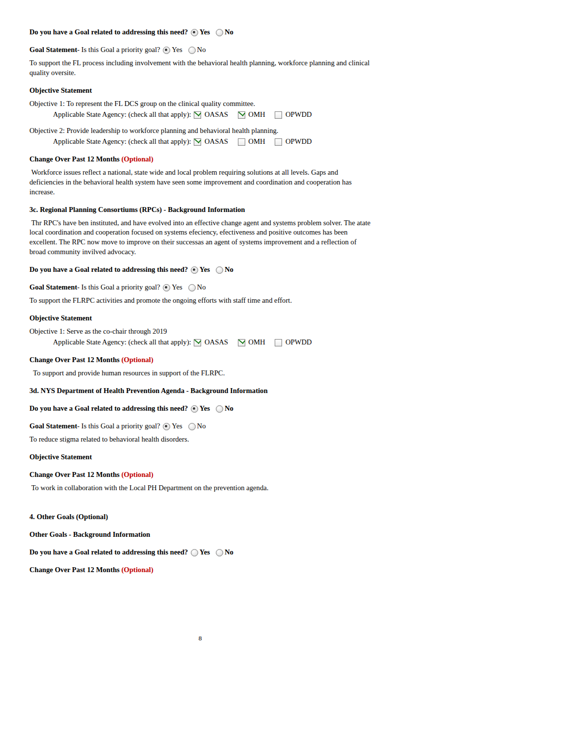Do you have a Goal related to addressing this need? Yes No
Goal Statement- Is this Goal a priority goal? Yes No
To support the FL process including involvement with the behavioral health planning, workforce planning and clinical quality oversite.
Objective Statement
Objective 1: To represent the FL DCS group on the clinical quality committee.
Applicable State Agency: (check all that apply): OASAS OMH OPWDD
Objective 2: Provide leadership to workforce planning and behavioral health planning.
Applicable State Agency: (check all that apply): OASAS OMH OPWDD
Change Over Past 12 Months (Optional)
Workforce issues reflect a national, state wide and local problem requiring solutions at all levels. Gaps and deficiencies in the behavioral health system have seen some improvement and coordination and cooperation has increase.
3c. Regional Planning Consortiums (RPCs) - Background Information
Thr RPC's have ben instituted, and have evolved into an effective change agent and systems problem solver. The atate local coordination and cooperation focused on systems efeciency, efectiveness and positive outcomes has been excellent. The RPC now move to improve on their successas an agent of systems improvement and a reflection of broad community invilved advocacy.
Do you have a Goal related to addressing this need? Yes No
Goal Statement- Is this Goal a priority goal? Yes No
To support the FLRPC activities and promote the ongoing efforts with staff time and effort.
Objective Statement
Objective 1: Serve as the co-chair through 2019
Applicable State Agency: (check all that apply): OASAS OMH OPWDD
Change Over Past 12 Months (Optional)
To support and provide human resources in support of the FLRPC.
3d. NYS Department of Health Prevention Agenda - Background Information
Do you have a Goal related to addressing this need? Yes No
Goal Statement- Is this Goal a priority goal? Yes No
To reduce stigma related to behavioral health disorders.
Objective Statement
Change Over Past 12 Months (Optional)
To work in collaboration with the Local PH Department on the prevention agenda.
4. Other Goals (Optional)
Other Goals - Background Information
Do you have a Goal related to addressing this need? Yes No
Change Over Past 12 Months (Optional)
8